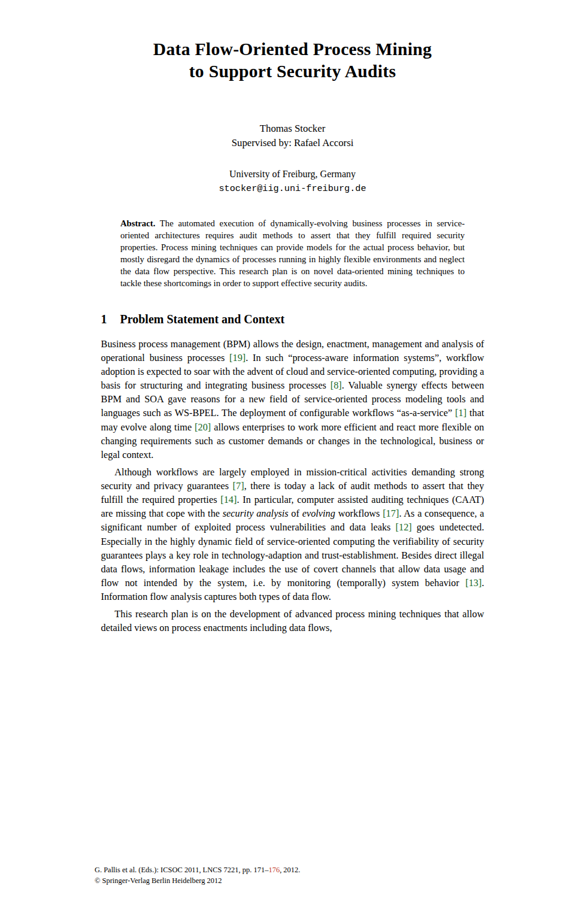Data Flow-Oriented Process Mining
to Support Security Audits
Thomas Stocker
Supervised by: Rafael Accorsi
University of Freiburg, Germany
stocker@iig.uni-freiburg.de
Abstract. The automated execution of dynamically-evolving business processes in service-oriented architectures requires audit methods to assert that they fulfill required security properties. Process mining techniques can provide models for the actual process behavior, but mostly disregard the dynamics of processes running in highly flexible environments and neglect the data flow perspective. This research plan is on novel data-oriented mining techniques to tackle these shortcomings in order to support effective security audits.
1 Problem Statement and Context
Business process management (BPM) allows the design, enactment, management and analysis of operational business processes [19]. In such “process-aware information systems”, workflow adoption is expected to soar with the advent of cloud and service-oriented computing, providing a basis for structuring and integrating business processes [8]. Valuable synergy effects between BPM and SOA gave reasons for a new field of service-oriented process modeling tools and languages such as WS-BPEL. The deployment of configurable workflows “as-a-service” [1] that may evolve along time [20] allows enterprises to work more efficient and react more flexible on changing requirements such as customer demands or changes in the technological, business or legal context.
Although workflows are largely employed in mission-critical activities demanding strong security and privacy guarantees [7], there is today a lack of audit methods to assert that they fulfill the required properties [14]. In particular, computer assisted auditing techniques (CAAT) are missing that cope with the security analysis of evolving workflows [17]. As a consequence, a significant number of exploited process vulnerabilities and data leaks [12] goes undetected. Especially in the highly dynamic field of service-oriented computing the verifiability of security guarantees plays a key role in technology-adaption and trust-establishment. Besides direct illegal data flows, information leakage includes the use of covert channels that allow data usage and flow not intended by the system, i.e. by monitoring (temporally) system behavior [13]. Information flow analysis captures both types of data flow.
This research plan is on the development of advanced process mining techniques that allow detailed views on process enactments including data flows,
G. Pallis et al. (Eds.): ICSOC 2011, LNCS 7221, pp. 171–176, 2012.
© Springer-Verlag Berlin Heidelberg 2012